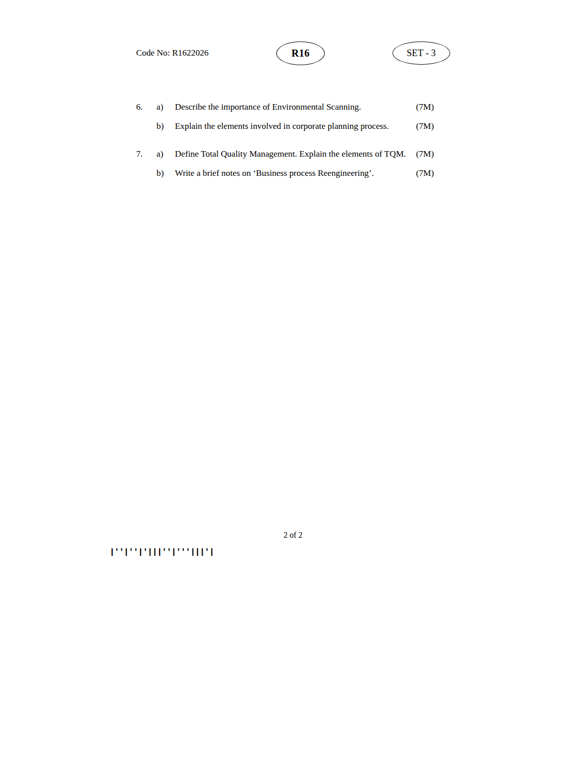Code No: R1622026
R16
SET - 3
| 6. | a) | Describe the importance of Environmental Scanning. | (7M) |
| | b) | Explain the elements involved in corporate planning process. | (7M) |
| 7. | a) | Define Total Quality Management. Explain the elements of TQM. | (7M) |
| | b) | Write a brief notes on ‘Business process Reengineering’. | (7M) |
2 of 2
|''|''|'|||''|'''|||'|